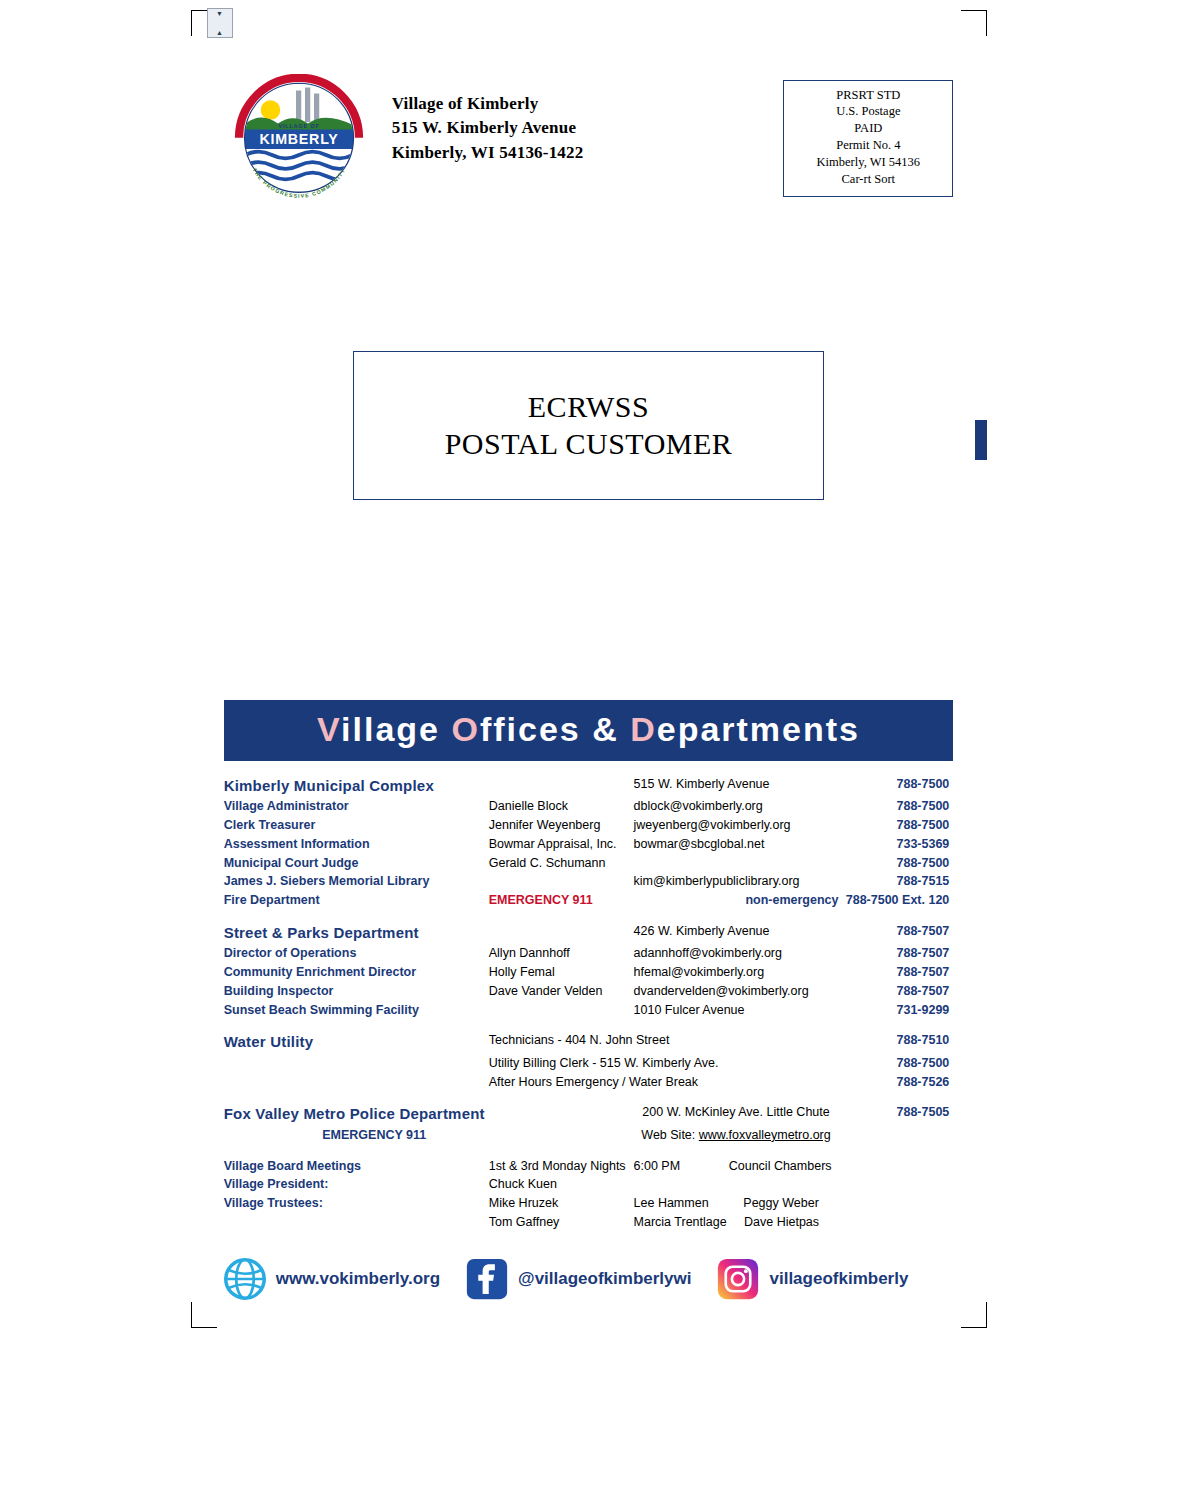▼ ▲
KIMBERLY VILLAGE OF THE PROGRESSIVE COMMUNITY
Village of Kimberly
515 W. Kimberly Avenue
Kimberly, WI 54136-1422
PRSRT STD
U.S. Postage
PAID
Permit No. 4
Kimberly, WI 54136
Car-rt Sort
ECRWSS
POSTAL CUSTOMER
Village Offices & Departments
| Kimberly Municipal Complex | | 515 W. Kimberly Avenue | 788-7500 |
| Village Administrator | Danielle Block | dblock@vokimberly.org | 788-7500 |
| Clerk Treasurer | Jennifer Weyenberg | jweyenberg@vokimberly.org | 788-7500 |
| Assessment Information | Bowmar Appraisal, Inc. | bowmar@sbcglobal.net | 733-5369 |
| Municipal Court Judge | Gerald C. Schumann | | 788-7500 |
| James J. Siebers Memorial Library | | kim@kimberlypubliclibrary.org | 788-7515 |
| Fire Department | EMERGENCY 911 | non-emergency | 788-7500 Ext. 120 |
| Street & Parks Department | | 426 W. Kimberly Avenue | 788-7507 |
| Director of Operations | Allyn Dannhoff | adannhoff@vokimberly.org | 788-7507 |
| Community Enrichment Director | Holly Femal | hfemal@vokimberly.org | 788-7507 |
| Building Inspector | Dave Vander Velden | dvandervelden@vokimberly.org | 788-7507 |
| Sunset Beach Swimming Facility | | 1010 Fulcer Avenue | 731-9299 |
| Water Utility | Technicians - 404 N. John Street | 788-7510 |
| | Utility Billing Clerk - 515 W. Kimberly Ave. | 788-7500 |
| | After Hours Emergency / Water Break | 788-7526 |
| Fox Valley Metro Police Department | | 200 W. McKinley Ave. Little Chute | 788-7505 |
| EMERGENCY 911 | | Web Site: www.foxvalleymetro.org | |
| Village Board Meetings | 1st & 3rd Monday Nights | 6:00 PM Council Chambers | |
| Village President: | Chuck Kuen | | |
| Village Trustees: | Mike Hruzek | Lee Hammen Peggy Weber | |
| | Tom Gaffney | Marcia Trentlage Dave Hietpas | |
www.vokimberly.org
@villageofkimberlywi
villageofkimberly